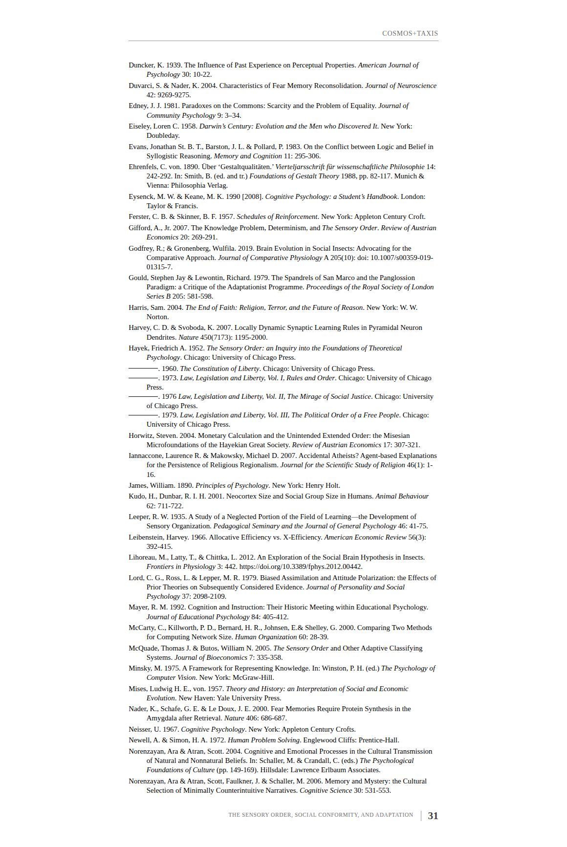COSMOS+TAXIS
Duncker, K. 1939. The Influence of Past Experience on Perceptual Properties. American Journal of Psychology 30: 10-22.
Duvarci, S. & Nader, K. 2004. Characteristics of Fear Memory Reconsolidation. Journal of Neuroscience 42: 9269-9275.
Edney, J. J. 1981. Paradoxes on the Commons: Scarcity and the Problem of Equality. Journal of Community Psychology 9: 3–34.
Eiseley, Loren C. 1958. Darwin’s Century: Evolution and the Men who Discovered It. New York: Doubleday.
Evans, Jonathan St. B. T., Barston, J. L. & Pollard, P. 1983. On the Conflict between Logic and Belief in Syllogistic Reasoning. Memory and Cognition 11: 295-306.
Ehrenfels, C. von. 1890. Über ‘Gestaltqualitäten.’ Vierteljarsschrift für wissenschaftliche Philosophie 14: 242-292. In: Smith, B. (ed. and tr.) Foundations of Gestalt Theory 1988, pp. 82-117. Munich & Vienna: Philosophia Verlag.
Eysenck, M. W. & Keane, M. K. 1990 [2008]. Cognitive Psychology: a Student’s Handbook. London: Taylor & Francis.
Ferster, C. B. & Skinner, B. F. 1957. Schedules of Reinforcement. New York: Appleton Century Croft.
Gifford, A., Jr. 2007. The Knowledge Problem, Determinism, and The Sensory Order. Review of Austrian Economics 20: 269-291.
Godfrey, R.; & Gronenberg, Wulfila. 2019. Brain Evolution in Social Insects: Advocating for the Comparative Approach. Journal of Comparative Physiology A 205(10): doi: 10.1007/s00359-019-01315-7.
Gould, Stephen Jay & Lewontin, Richard. 1979. The Spandrels of San Marco and the Panglossion Paradigm: a Critique of the Adaptationist Programme. Proceedings of the Royal Society of London Series B 205: 581-598.
Harris, Sam. 2004. The End of Faith: Religion, Terror, and the Future of Reason. New York: W. W. Norton.
Harvey, C. D. & Svoboda, K. 2007. Locally Dynamic Synaptic Learning Rules in Pyramidal Neuron Dendrites. Nature 450(7173): 1195-2000.
Hayek, Friedrich A. 1952. The Sensory Order: an Inquiry into the Foundations of Theoretical Psychology. Chicago: University of Chicago Press.
. 1960. The Constitution of Liberty. Chicago: University of Chicago Press.
. 1973. Law, Legislation and Liberty, Vol. I, Rules and Order. Chicago: University of Chicago Press.
. 1976 Law, Legislation and Liberty, Vol. II, The Mirage of Social Justice. Chicago: University of Chicago Press.
. 1979. Law, Legislation and Liberty, Vol. III, The Political Order of a Free People. Chicago: University of Chicago Press.
Horwitz, Steven. 2004. Monetary Calculation and the Unintended Extended Order: the Misesian Microfoundations of the Hayekian Great Society. Review of Austrian Economics 17: 307-321.
Iannaccone, Laurence R. & Makowsky, Michael D. 2007. Accidental Atheists? Agent-based Explanations for the Persistence of Religious Regionalism. Journal for the Scientific Study of Religion 46(1): 1-16.
James, William. 1890. Principles of Psychology. New York: Henry Holt.
Kudo, H., Dunbar, R. I. H. 2001. Neocortex Size and Social Group Size in Humans. Animal Behaviour 62: 711-722.
Leeper, R. W. 1935. A Study of a Neglected Portion of the Field of Learning—the Development of Sensory Organization. Pedagogical Seminary and the Journal of General Psychology 46: 41-75.
Leibenstein, Harvey. 1966. Allocative Efficiency vs. X-Efficiency. American Economic Review 56(3): 392-415.
Lihoreau, M., Latty, T., & Chittka, L. 2012. An Exploration of the Social Brain Hypothesis in Insects. Frontiers in Physiology 3: 442. https://doi.org/10.3389/fphys.2012.00442.
Lord, C. G., Ross, L. & Lepper, M. R. 1979. Biased Assimilation and Attitude Polarization: the Effects of Prior Theories on Subsequently Considered Evidence. Journal of Personality and Social Psychology 37: 2098-2109.
Mayer, R. M. 1992. Cognition and Instruction: Their Historic Meeting within Educational Psychology. Journal of Educational Psychology 84: 405-412.
McCarty, C., Killworth, P. D., Bernard, H. R., Johnsen, E.& Shelley, G. 2000. Comparing Two Methods for Computing Network Size. Human Organization 60: 28-39.
McQuade, Thomas J. & Butos, William N. 2005. The Sensory Order and Other Adaptive Classifying Systems. Journal of Bioeconomics 7: 335-358.
Minsky, M. 1975. A Framework for Representing Knowledge. In: Winston, P. H. (ed.) The Psychology of Computer Vision. New York: McGraw-Hill.
Mises, Ludwig H. E., von. 1957. Theory and History: an Interpretation of Social and Economic Evolution. New Haven: Yale University Press.
Nader, K., Schafe, G. E. & Le Doux, J. E. 2000. Fear Memories Require Protein Synthesis in the Amygdala after Retrieval. Nature 406: 686-687.
Neisser, U. 1967. Cognitive Psychology. New York: Appleton Century Crofts.
Newell, A. & Simon, H. A. 1972. Human Problem Solving. Englewood Cliffs: Prentice-Hall.
Norenzayan, Ara & Atran, Scott. 2004. Cognitive and Emotional Processes in the Cultural Transmission of Natural and Nonnatural Beliefs. In: Schaller, M. & Crandall, C. (eds.) The Psychological Foundations of Culture (pp. 149-169). Hillsdale: Lawrence Erlbaum Associates.
Norenzayan, Ara & Atran, Scott, Faulkner, J. & Schaller, M. 2006. Memory and Mystery: the Cultural Selection of Minimally Counterintuitive Narratives. Cognitive Science 30: 531-553.
The Sensory Order, Social Conformity, and Adaptation
31